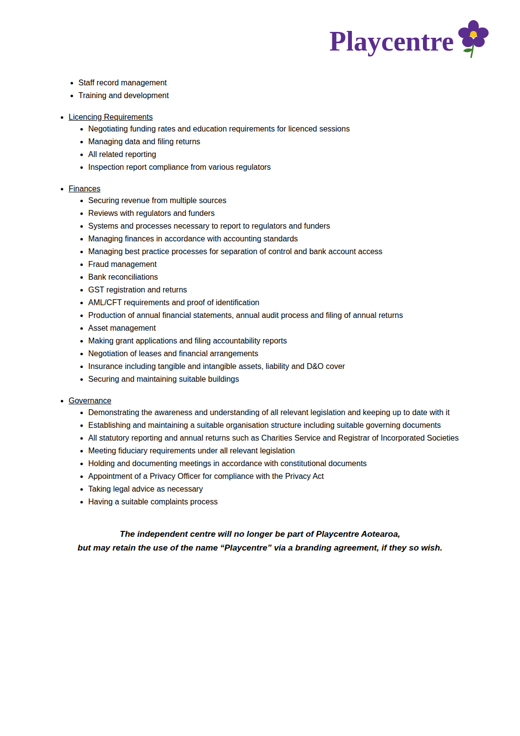Playcentre
Staff record management
Training and development
Licencing Requirements
Negotiating funding rates and education requirements for licenced sessions
Managing data and filing returns
All related reporting
Inspection report compliance from various regulators
Finances
Securing revenue from multiple sources
Reviews with regulators and funders
Systems and processes necessary to report to regulators and funders
Managing finances in accordance with accounting standards
Managing best practice processes for separation of control and bank account access
Fraud management
Bank reconciliations
GST registration and returns
AML/CFT requirements and proof of identification
Production of annual financial statements, annual audit process and filing of annual returns
Asset management
Making grant applications and filing accountability reports
Negotiation of leases and financial arrangements
Insurance including tangible and intangible assets, liability and D&O cover
Securing and maintaining suitable buildings
Governance
Demonstrating the awareness and understanding of all relevant legislation and keeping up to date with it
Establishing and maintaining a suitable organisation structure including suitable governing documents
All statutory reporting and annual returns such as Charities Service and Registrar of Incorporated Societies
Meeting fiduciary requirements under all relevant legislation
Holding and documenting meetings in accordance with constitutional documents
Appointment of a Privacy Officer for compliance with the Privacy Act
Taking legal advice as necessary
Having a suitable complaints process
The independent centre will no longer be part of Playcentre Aotearoa,
but may retain the use of the name “Playcentre” via a branding agreement, if they so wish.